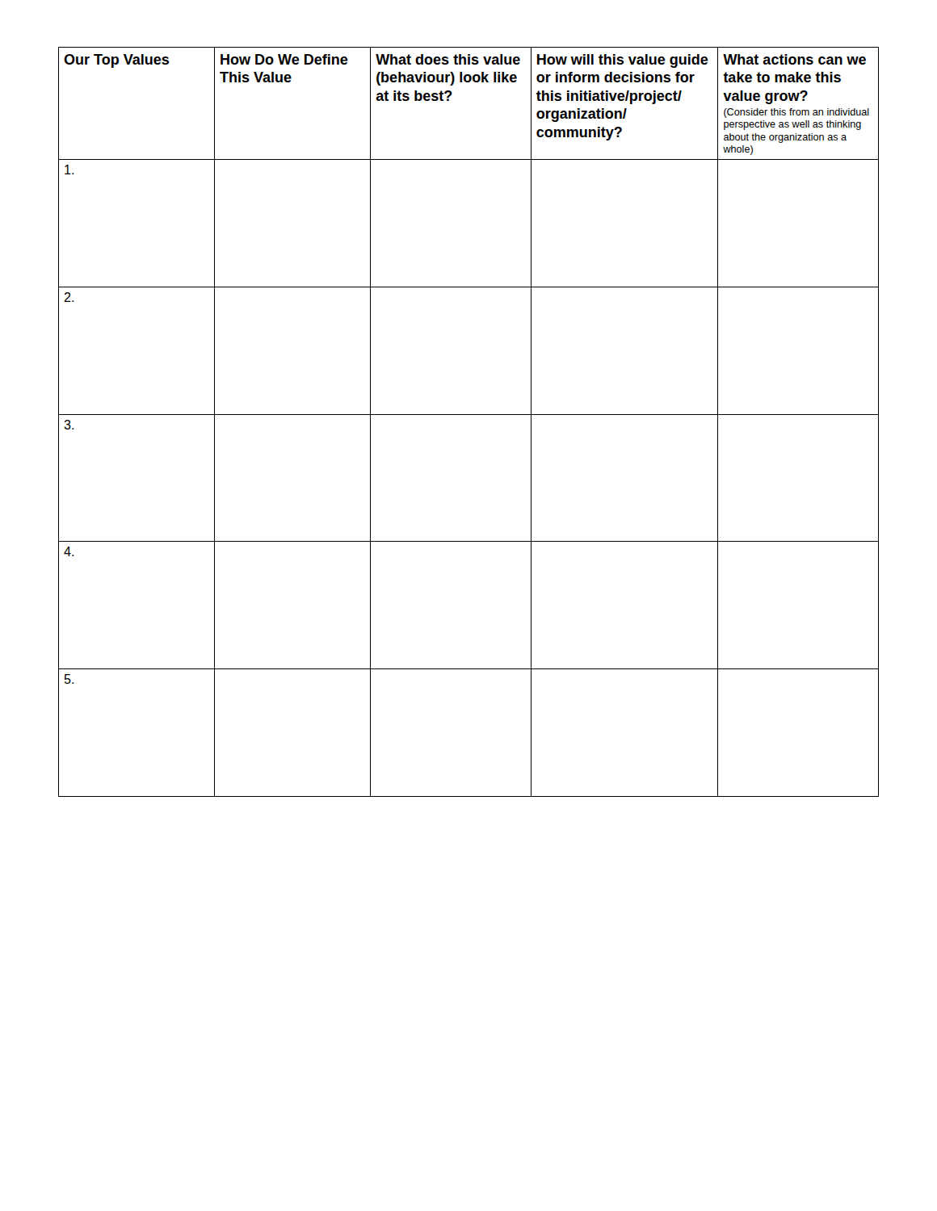| Our Top Values | How Do We Define This Value | What does this value (behaviour) look like at its best? | How will this value guide or inform decisions for this initiative/project/ organization/ community? | What actions can we take to make this value grow? (Consider this from an individual perspective as well as thinking about the organization as a whole) |
| --- | --- | --- | --- | --- |
| 1. | | | | |
| 2. | | | | |
| 3. | | | | |
| 4. | | | | |
| 5. | | | | |